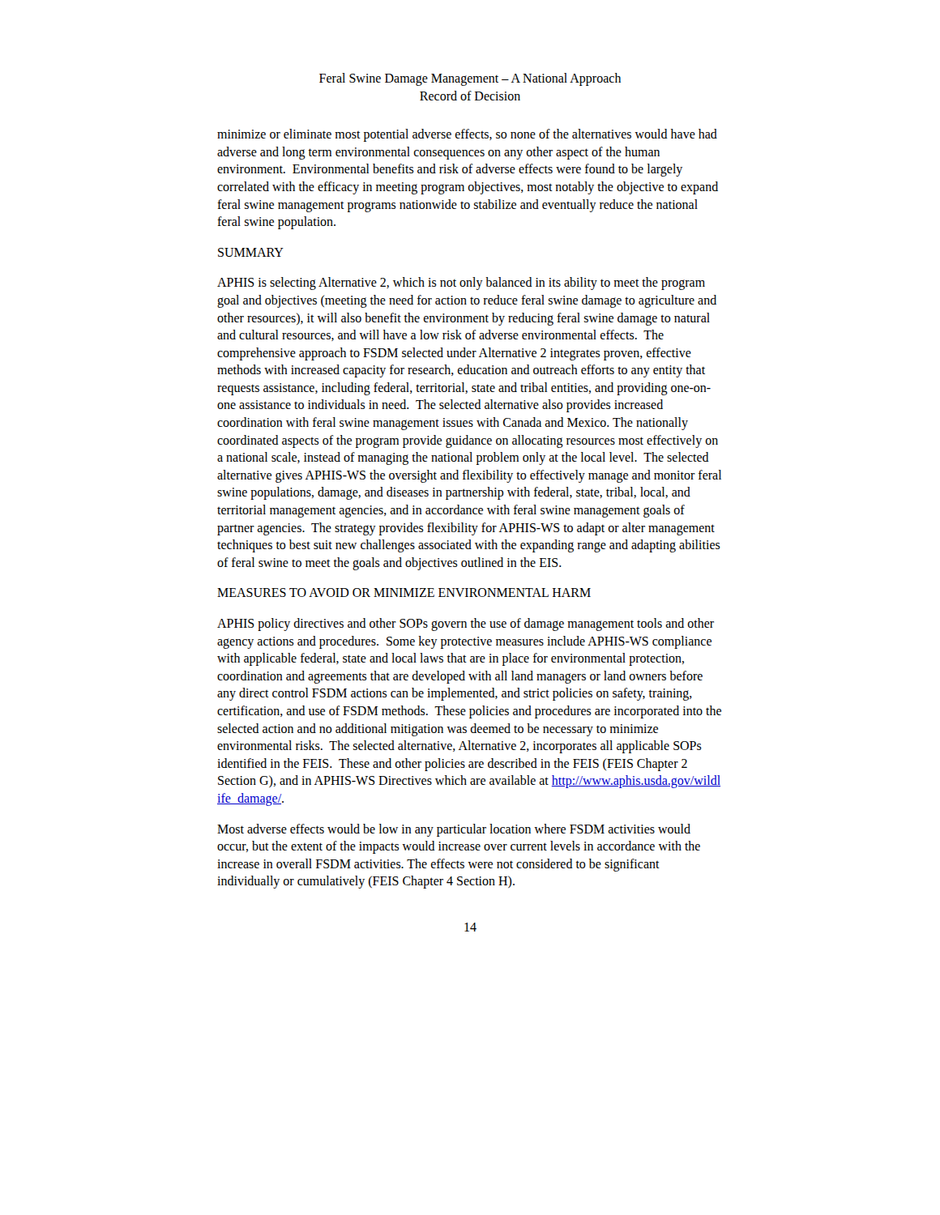Feral Swine Damage Management – A National Approach Record of Decision
minimize or eliminate most potential adverse effects, so none of the alternatives would have had adverse and long term environmental consequences on any other aspect of the human environment. Environmental benefits and risk of adverse effects were found to be largely correlated with the efficacy in meeting program objectives, most notably the objective to expand feral swine management programs nationwide to stabilize and eventually reduce the national feral swine population.
Summary
APHIS is selecting Alternative 2, which is not only balanced in its ability to meet the program goal and objectives (meeting the need for action to reduce feral swine damage to agriculture and other resources), it will also benefit the environment by reducing feral swine damage to natural and cultural resources, and will have a low risk of adverse environmental effects. The comprehensive approach to FSDM selected under Alternative 2 integrates proven, effective methods with increased capacity for research, education and outreach efforts to any entity that requests assistance, including federal, territorial, state and tribal entities, and providing one-on-one assistance to individuals in need. The selected alternative also provides increased coordination with feral swine management issues with Canada and Mexico. The nationally coordinated aspects of the program provide guidance on allocating resources most effectively on a national scale, instead of managing the national problem only at the local level. The selected alternative gives APHIS-WS the oversight and flexibility to effectively manage and monitor feral swine populations, damage, and diseases in partnership with federal, state, tribal, local, and territorial management agencies, and in accordance with feral swine management goals of partner agencies. The strategy provides flexibility for APHIS-WS to adapt or alter management techniques to best suit new challenges associated with the expanding range and adapting abilities of feral swine to meet the goals and objectives outlined in the EIS.
Measures to Avoid or Minimize Environmental Harm
APHIS policy directives and other SOPs govern the use of damage management tools and other agency actions and procedures. Some key protective measures include APHIS-WS compliance with applicable federal, state and local laws that are in place for environmental protection, coordination and agreements that are developed with all land managers or land owners before any direct control FSDM actions can be implemented, and strict policies on safety, training, certification, and use of FSDM methods. These policies and procedures are incorporated into the selected action and no additional mitigation was deemed to be necessary to minimize environmental risks. The selected alternative, Alternative 2, incorporates all applicable SOPs identified in the FEIS. These and other policies are described in the FEIS (FEIS Chapter 2 Section G), and in APHIS-WS Directives which are available at http://www.aphis.usda.gov/wildlife_damage/.
Most adverse effects would be low in any particular location where FSDM activities would occur, but the extent of the impacts would increase over current levels in accordance with the increase in overall FSDM activities. The effects were not considered to be significant individually or cumulatively (FEIS Chapter 4 Section H).
14